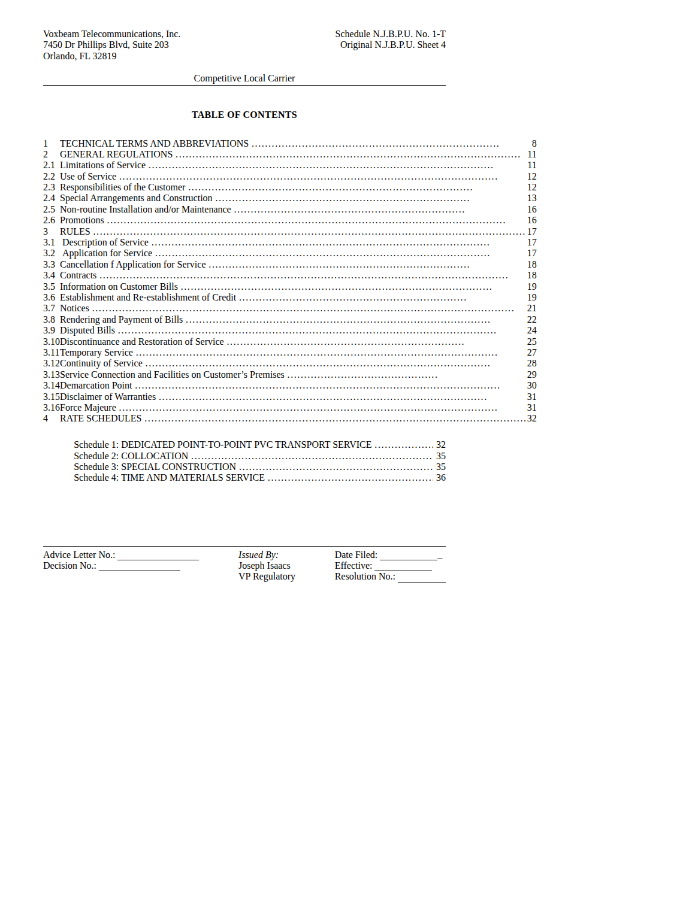Voxbeam Telecommunications, Inc.
7450 Dr Phillips Blvd, Suite 203
Orlando, FL 32819
Schedule N.J.B.P.U. No. 1-T
Original N.J.B.P.U. Sheet 4
Competitive Local Carrier
TABLE OF CONTENTS
| 1 | TECHNICAL TERMS AND ABBREVIATIONS .......................................................................... | 8 |
| 2 | GENERAL REGULATIONS ....................................................................................................... | 11 |
| 2.1 | Limitations of Service ....................................................................................................... | 11 |
| 2.2 | Use of Service ................................................................................................................. | 12 |
| 2.3 | Responsibilities of the Customer ..................................................................................... | 12 |
| 2.4 | Special Arrangements and Construction ............................................................................ | 13 |
| 2.5 | Non-routine Installation and/or Maintenance ..................................................................... | 16 |
| 2.6 | Promotions ....................................................................................................................... | 16 |
| 3 | RULES ................................................................................................................................. | 17 |
| 3.1 | Description of Service ..................................................................................................... | 17 |
| 3.2 | Application for Service .................................................................................................... | 17 |
| 3.3 | Cancellation f Application for Service .............................................................................. | 18 |
| 3.4 | Contracts .......................................................................................................................... | 18 |
| 3.5 | Information on Customer Bills ............................................................................................. | 19 |
| 3.6 | Establishment and Re-establishment of Credit .................................................................... | 19 |
| 3.7 | Notices .............................................................................................................................. | 21 |
| 3.8 | Rendering and Payment of Bills ........................................................................................... | 22 |
| 3.9 | Disputed Bills ................................................................................................................. | 24 |
| 3.10 | Discontinuance and Restoration of Service ....................................................................... | 25 |
| 3.11 | Temporary Service ............................................................................................................ | 27 |
| 3.12 | Continuity of Service ....................................................................................................... | 28 |
| 3.13 | Service Connection and Facilities on Customer’s Premises ............................................. | 29 |
| 3.14 | Demarcation Point ............................................................................................................. | 30 |
| 3.15 | Disclaimer of Warranties .................................................................................................. | 31 |
| 3.16 | Force Majeure ................................................................................................................. | 31 |
| 4 | RATE SCHEDULES .................................................................................................................. | 32 |
Schedule 1: DEDICATED POINT-TO-POINT PVC TRANSPORT SERVICE .......................... 32
Schedule 2: COLLOCATION ..................................................................................................... 35
Schedule 3: SPECIAL CONSTRUCTION ..................................................................................... 35
Schedule 4: TIME AND MATERIALS SERVICE ....................................................................... 36
Advice Letter No.:
Decision No.:
Issued By:
Joseph Isaacs
VP Regulatory
Date Filed: _
Effective:
Resolution No.: